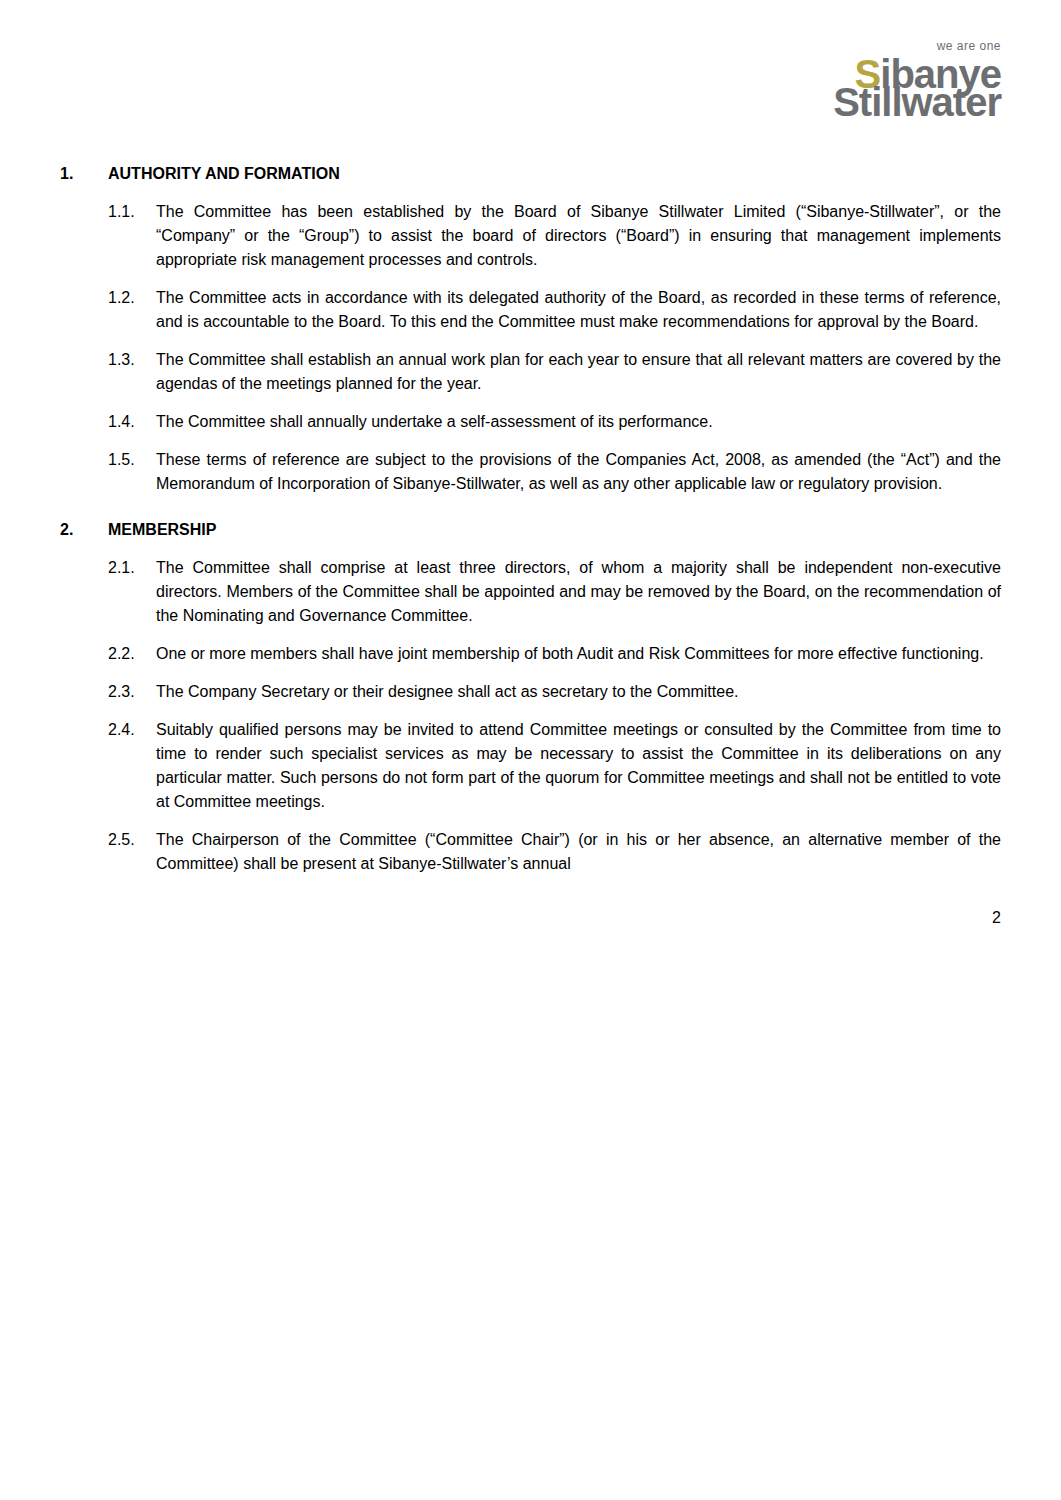we are one
Sibanye
Stillwater
1.
Authority and Formation
1.1.
The Committee has been established by the Board of Sibanye Stillwater Limited (“Sibanye-Stillwater”, or the “Company” or the “Group”) to assist the board of directors (“Board”) in ensuring that management implements appropriate risk management processes and controls.
1.2.
The Committee acts in accordance with its delegated authority of the Board, as recorded in these terms of reference, and is accountable to the Board. To this end the Committee must make recommendations for approval by the Board.
1.3.
The Committee shall establish an annual work plan for each year to ensure that all relevant matters are covered by the agendas of the meetings planned for the year.
1.4.
The Committee shall annually undertake a self-assessment of its performance.
1.5.
These terms of reference are subject to the provisions of the Companies Act, 2008, as amended (the “Act”) and the Memorandum of Incorporation of Sibanye-Stillwater, as well as any other applicable law or regulatory provision.
2.
Membership
2.1.
The Committee shall comprise at least three directors, of whom a majority shall be independent non-executive directors. Members of the Committee shall be appointed and may be removed by the Board, on the recommendation of the Nominating and Governance Committee.
2.2.
One or more members shall have joint membership of both Audit and Risk Committees for more effective functioning.
2.3.
The Company Secretary or their designee shall act as secretary to the Committee.
2.4.
Suitably qualified persons may be invited to attend Committee meetings or consulted by the Committee from time to time to render such specialist services as may be necessary to assist the Committee in its deliberations on any particular matter. Such persons do not form part of the quorum for Committee meetings and shall not be entitled to vote at Committee meetings.
2.5.
The Chairperson of the Committee (“Committee Chair”) (or in his or her absence, an alternative member of the Committee) shall be present at Sibanye-Stillwater’s annual
2